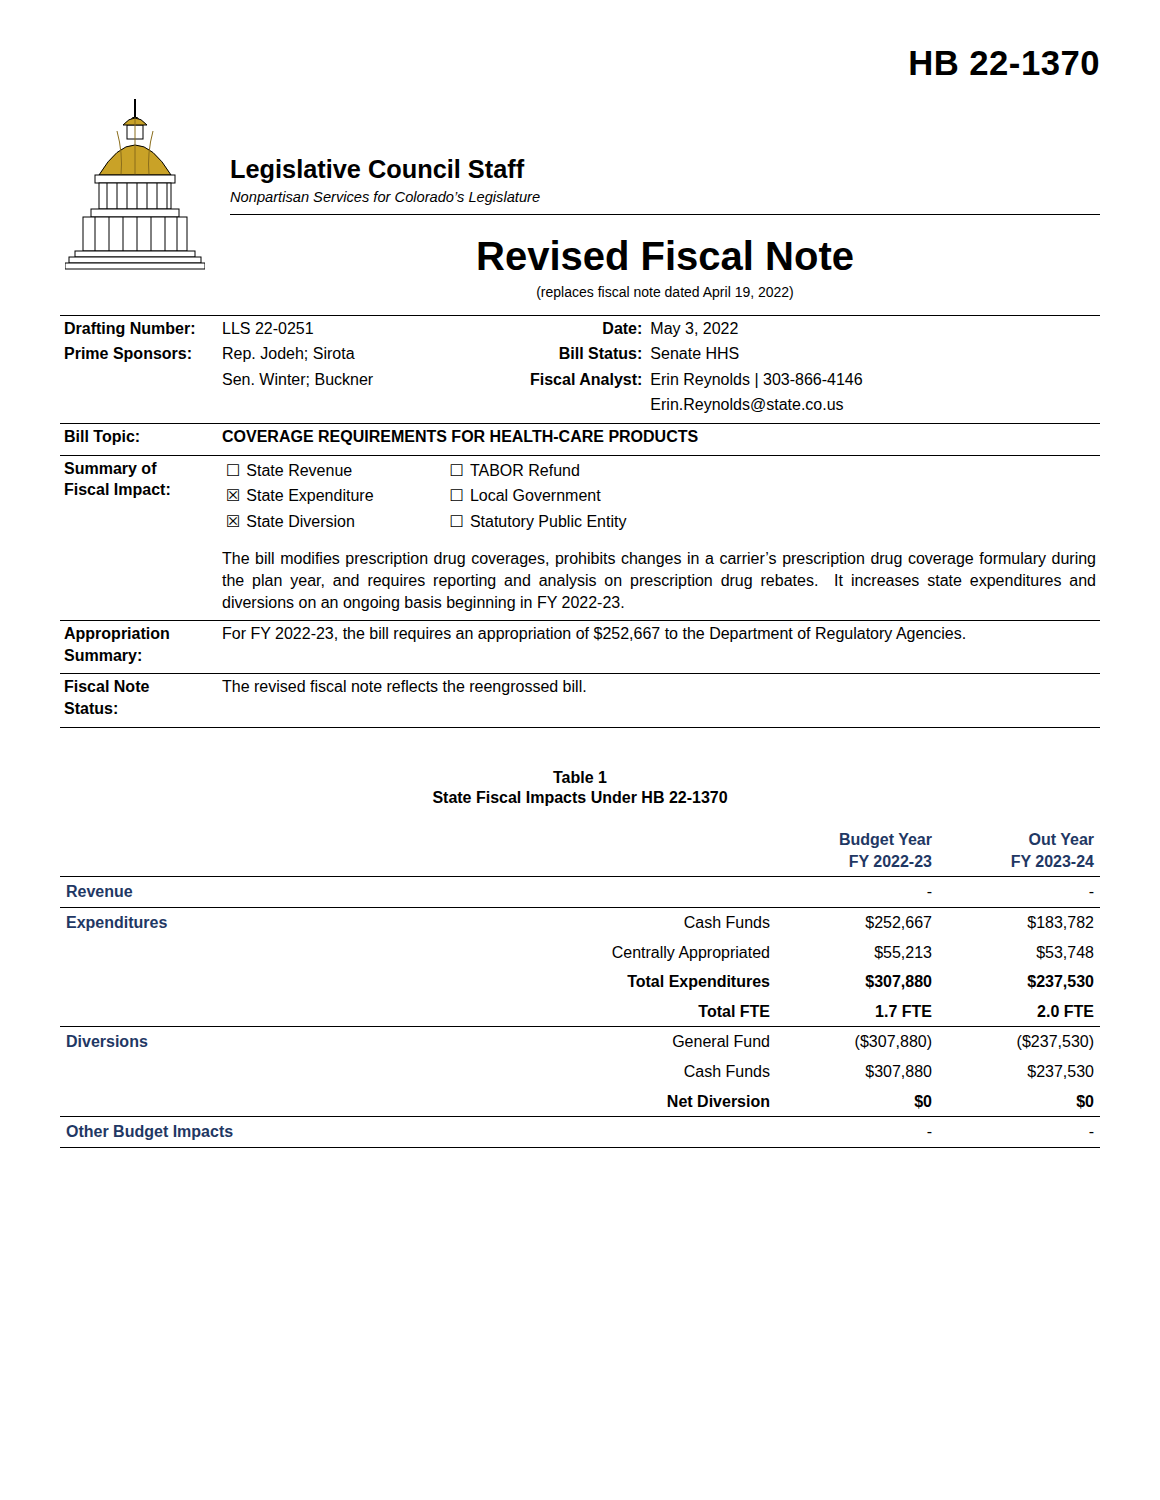HB 22-1370
Legislative Council Staff
Nonpartisan Services for Colorado’s Legislature
Revised Fiscal Note
(replaces fiscal note dated April 19, 2022)
| Drafting Number: | LLS 22-0251 | Date: | May 3, 2022 |
| Prime Sponsors: | Rep. Jodeh; Sirota | Bill Status: | Senate HHS |
| | Sen. Winter; Buckner | Fiscal Analyst: | Erin Reynolds / 303-866-4146 |
| | | | Erin.Reynolds@state.co.us |
| Bill Topic: | COVERAGE REQUIREMENTS FOR HEALTH-CARE PRODUCTS |
| Summary of Fiscal Impact: | / ☐ State Revenue / / ☐ TABOR Refund / / ☒ State Expenditure / / ☐ Local Government / / ☒ State Diversion / / ☐ Statutory Public Entity / The bill modifies prescription drug coverages, prohibits changes in a carrier’s prescription drug coverage formulary during the plan year, and requires reporting and analysis on prescription drug rebates. It increases state expenditures and diversions on an ongoing basis beginning in FY 2022-23. |
| Appropriation Summary: | For FY 2022-23, the bill requires an appropriation of $252,667 to the Department of Regulatory Agencies. |
| Fiscal Note Status: | The revised fiscal note reflects the reengrossed bill. |
Table 1
State Fiscal Impacts Under HB 22-1370
| | | Budget Year FY 2022-23 | Out Year FY 2023-24 |
| --- | --- | --- | --- |
| Revenue | | - | - |
| Expenditures | Cash Funds | $252,667 | $183,782 |
| | Centrally Appropriated | $55,213 | $53,748 |
| | Total Expenditures | $307,880 | $237,530 |
| | Total FTE | 1.7 FTE | 2.0 FTE |
| Diversions | General Fund | ($307,880) | ($237,530) |
| | Cash Funds | $307,880 | $237,530 |
| | Net Diversion | $0 | $0 |
| Other Budget Impacts | | - | - |